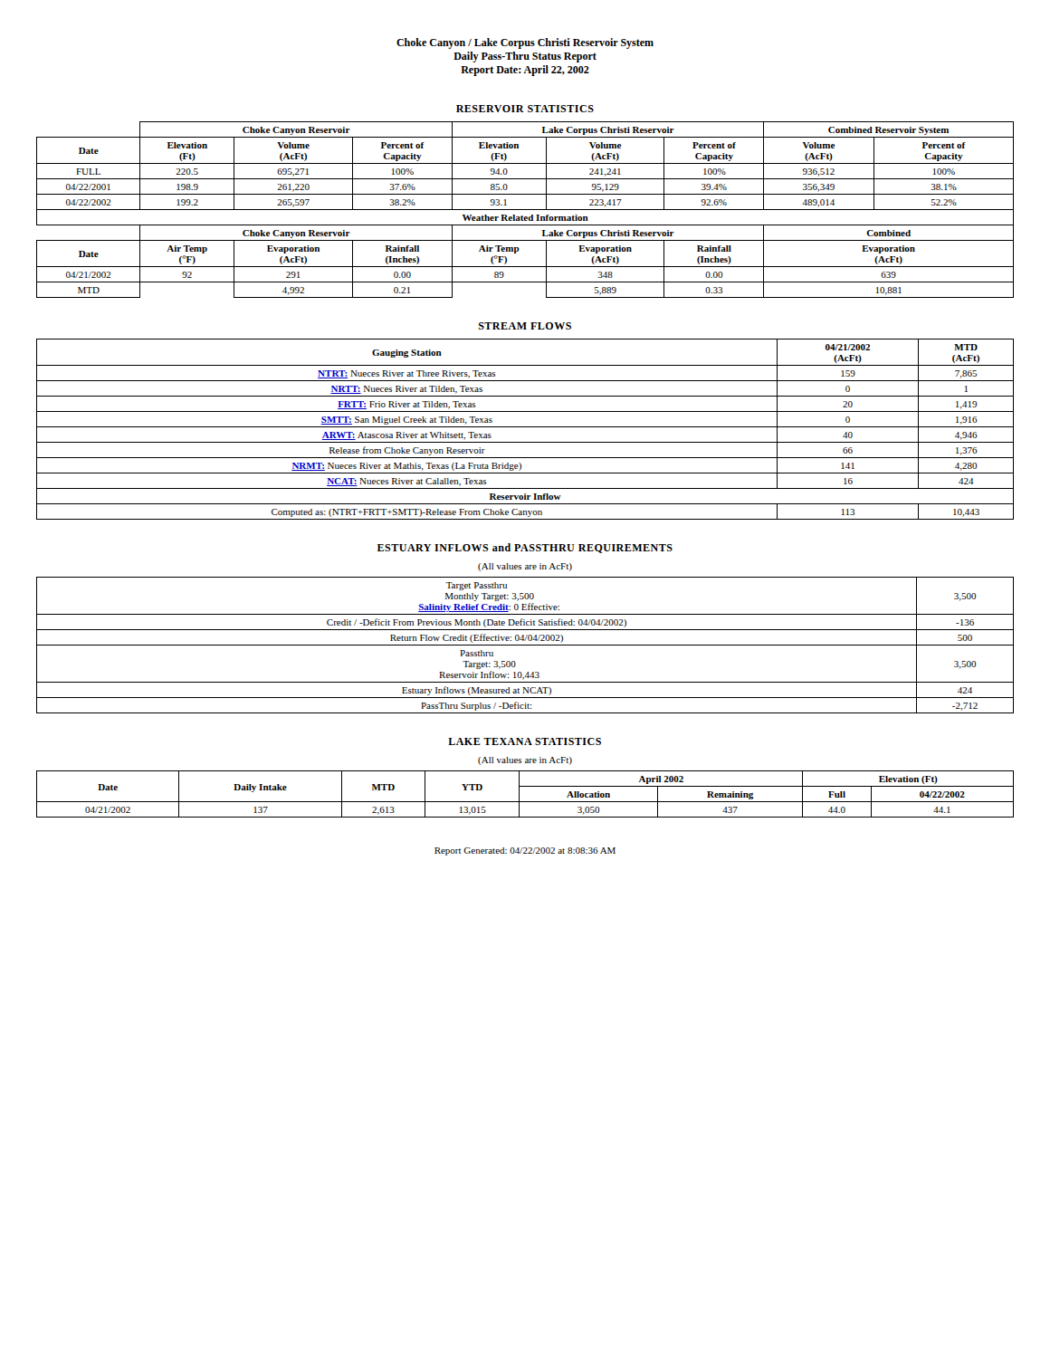Choke Canyon / Lake Corpus Christi Reservoir System
Daily Pass-Thru Status Report
Report Date: April 22, 2002
RESERVOIR STATISTICS
| | Choke Canyon Reservoir | Lake Corpus Christi Reservoir | Combined Reservoir System |
| Date | Elevation (Ft) | Volume (AcFt) | Percent of Capacity | Elevation (Ft) | Volume (AcFt) | Percent of Capacity | Volume (AcFt) | Percent of Capacity |
| FULL | 220.5 | 695,271 | 100% | 94.0 | 241,241 | 100% | 936,512 | 100% |
| 04/22/2001 | 198.9 | 261,220 | 37.6% | 85.0 | 95,129 | 39.4% | 356,349 | 38.1% |
| 04/22/2002 | 199.2 | 265,597 | 38.2% | 93.1 | 223,417 | 92.6% | 489,014 | 52.2% |
| Weather Related Information |
| | Choke Canyon Reservoir | Lake Corpus Christi Reservoir | Combined |
| Date | Air Temp (°F) | Evaporation (AcFt) | Rainfall (Inches) | Air Temp (°F) | Evaporation (AcFt) | Rainfall (Inches) | Evaporation (AcFt) |
| 04/21/2002 | 92 | 291 | 0.00 | 89 | 348 | 0.00 | 639 |
| MTD | | 4,992 | 0.21 | | 5,889 | 0.33 | 10,881 |
STREAM FLOWS
| Gauging Station | 04/21/2002 (AcFt) | MTD (AcFt) |
| --- | --- | --- |
| NTRT: Nueces River at Three Rivers, Texas | 159 | 7,865 |
| NRTT: Nueces River at Tilden, Texas | 0 | 1 |
| FRTT: Frio River at Tilden, Texas | 20 | 1,419 |
| SMTT: San Miguel Creek at Tilden, Texas | 0 | 1,916 |
| ARWT: Atascosa River at Whitsett, Texas | 40 | 4,946 |
| Release from Choke Canyon Reservoir | 66 | 1,376 |
| NRMT: Nueces River at Mathis, Texas (La Fruta Bridge) | 141 | 4,280 |
| NCAT: Nueces River at Calallen, Texas | 16 | 424 |
| Reservoir Inflow |
| Computed as: (NTRT+FRTT+SMTT)-Release From Choke Canyon | 113 | 10,443 |
ESTUARY INFLOWS and PASSTHRU REQUIREMENTS
(All values are in AcFt)
| Target Passthru Monthly Target: 3,500 Salinity Relief Credit : 0 Effective: | 3,500 |
| Credit / -Deficit From Previous Month (Date Deficit Satisfied: 04/04/2002) | -136 |
| Return Flow Credit (Effective: 04/04/2002) | 500 |
| Passthru Target: 3,500 Reservoir Inflow: 10,443 | 3,500 |
| Estuary Inflows (Measured at NCAT) | 424 |
| PassThru Surplus / -Deficit: | -2,712 |
LAKE TEXANA STATISTICS
(All values are in AcFt)
| Date | Daily Intake | MTD | YTD | April 2002 | Elevation (Ft) |
| --- | --- | --- | --- | --- | --- |
| Allocation | Remaining | Full | 04/22/2002 |
| 04/21/2002 | 137 | 2,613 | 13,015 | 3,050 | 437 | 44.0 | 44.1 |
Report Generated: 04/22/2002 at 8:08:36 AM